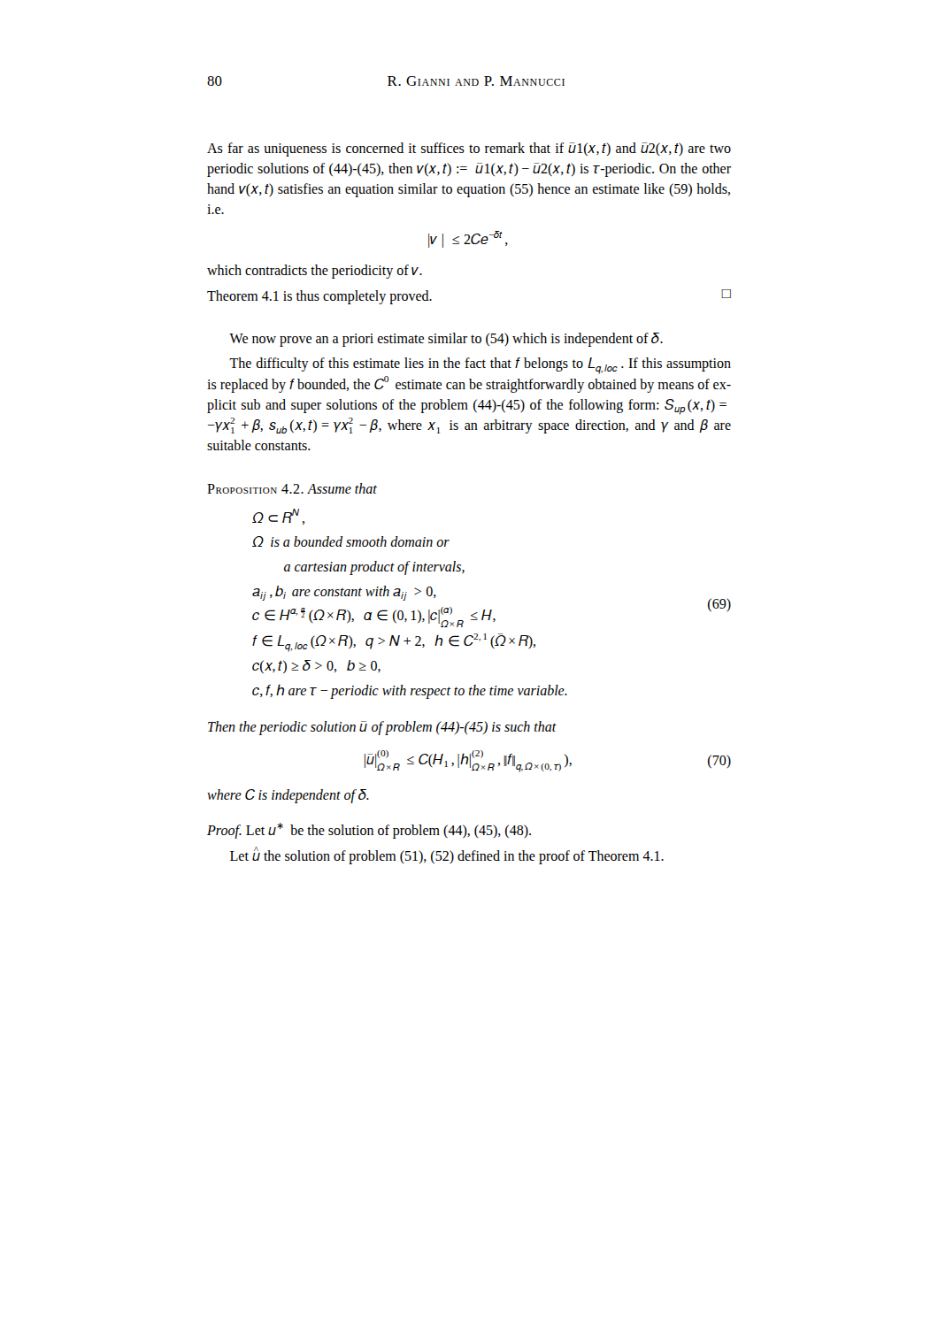80
R. Gianni and P. Mannucci
As far as uniqueness is concerned it suffices to remark that if u¯1(x,t) and u¯2(x,t) are two periodic solutions of (44)-(45), then v(x,t):= u¯1(x,t)−u¯2(x,t) is τ-periodic. On the other hand v(x,t) satisfies an equation similar to equation (55) hence an estimate like (59) holds, i.e.
|v| ≤ 2C e−δt ,
which contradicts the periodicity of v.
Theorem 4.1 is thus completely proved. □
We now prove an a priori estimate similar to (54) which is independent of δ.
The difficulty of this estimate lies in the fact that f belongs to Lq,loc. If this assumption is replaced by f bounded, the C0 estimate can be straightforwardly obtained by means of explicit sub and super solutions of the problem (44)-(45) of the following form: Sup(x,t)= −γx12+β, sub(x,t)=γx12−β, where x1 is an arbitrary space direction, and γ and β are suitable constants.
Proposition 4.2. Assume that
Ω⊂RN,
Ω is a bounded smooth domain or
a cartesian product of intervals,
aij,bi are constant with aij>0,
c∈Hα,α2(Ω×R), α∈(0,1),|c|Ω×R(α)≤H,
f∈Lq,loc(Ω×R), q>N+2, h∈C2,1(Ω¯×R),
c(x,t)≥δ>0, b≥0,
c,f,h are τ−periodic with respect to the time variable.
(69)
Then the periodic solution u¯ of problem (44)-(45) is such that
|u¯| Ω×R (0) ≤ C ( H1 , |h| Ω×R (2) , ‖f‖ q,Ω×(0,τ) ) ,
(70)
where C is independent of δ.
Proof. Let u∗ be the solution of problem (44), (45), (48).
Let u^ the solution of problem (51), (52) defined in the proof of Theorem 4.1.